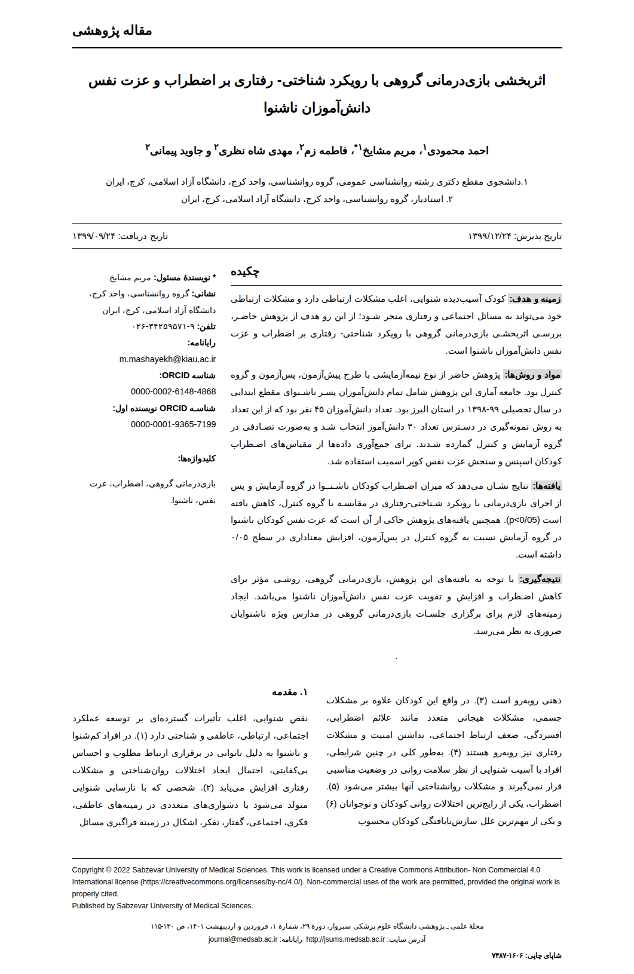مقاله پژوهشی
اثربخشی بازی‌درمانی گروهی با رویکرد شناختی- رفتاری بر اضطراب و عزت نفس
دانش‌آموزان ناشنوا
احمد محمودی۱، مریم مشایخ۱*، فاطمه زم۲، مهدی شاه نظری۲ و جاوید پیمانی۲
۱.دانشجوی مقطع دکتری رشته روانشناسی عمومی، گروه روانشناسی، واحد کرج، دانشگاه آزاد اسلامی، کرج، ایران
۲. استادیار، گروه روانشناسی، واحد کرج، دانشگاه آزاد اسلامی، کرج، ایران
تاریخ پذیرش: ۱۳۹۹/۱۲/۲۴ تاریخ دریافت: ۱۳۹۹/۰۹/۲۴
چکیده
زمینه و هدف: کودک آسیب‌دیده شنوایی، اغلب مشکلات ارتباطی دارد و مشکلات ارتباطی خود می‌تواند به مسائل اجتماعی و رفتاری منجر شـود؛ از این رو هدف از پژوهش حاضـر، بررسـی اثربخشـی بازی‌درمانی گروهی با رویکرد شناختی- رفتاری بر اضطراب و عزت نفس دانش‌آموزان ناشنوا است.
مواد و روش‌ها: پژوهش حاضر از نوع نیمه‌آزمایشی با طرح پیش‌آزمون، پس‌آزمون و گروه کنترل بود. جامعه آماری این پژوهش شامل تمام دانش‌آموزان پسـر ناشـنوای مقطع ابتدایی در سال تحصیلی ۹۹-۱۳۹۸ در استان البرز بود. تعداد دانش‌آموزان ۴۵ نفر بود که از این تعداد به روش نمونه‌گیری در دسـترس تعداد ۳۰ دانش‌آموز انتخاب شـد و به‌صورت تصـادفی در گروه آزمایش و کنترل گمارده شـدند. برای جمع‌آوری داده‌ها از مقیاس‌های اضـطراب کودکان اسپنس و سنجش عزت نفس کوپر اسمیت استفاده شد.
یافته‌ها: نتایج نشـان می‌دهد که میزان اضـطراب کودکان ناشـنــوا در گروه آزمایش و پس از اجرای بازی‌درمانی با رویکرد شـناختی-رفتاری در مقایسـه با گروه کنترل، کاهش یافته است (p<0/05). همچنین یافته‌های پژوهش حاکی از آن است که عزت نفس کودکان ناشنوا در گروه آزمایش نسبت به گروه کنترل در پس‌آزمون، افزایش معناداری در سطح ۰/۰۵ داشته است.
نتیجه‌گیری: با توجه به یافته‌های این پژوهش، بازی‌درمانی گروهی، روشـی مؤثر برای کاهش اضـطراب و افزایش و تقویت عزت نفس دانش‌آموزان ناشنوا می‌باشد. ایجاد زمینه‌های لازم برای برگزاری جلسـات بازی‌درمانی گروهی در مدارس ویژه ناشنوایان ضروری به نظر می‌رسد.
.
* نویسندۀ مسئول: مریم مشایخ
نشانی: گروه روانشناسی، واحد کرج، دانشگاه آزاد اسلامی، کرج، ایران
تلفن: ۰۲۶-۳۴۲۵۹۵۷۱-۹
رایانامه:
m.mashayekh@kiau.ac.ir
شناسه ORCID:
0000-0002-6148-4868
شناسـه ORCID نویسنده اول:
0000-0001-9365-7199
کلیدواژه‌ها:
بازی‌درمانی گروهی، اضطراب، عزت نفس، ناشنوا.
ذهنی روبه‌رو است (۳). در واقع این کودکان علاوه بر مشکلات جسمی، مشکلات هیجانی متعدد مانند علائم اضطرابی، افسردگی، ضعف ارتباط اجتماعی، نداشتن امنیت و مشکلات رفتاری نیز روبه‌رو هستند (۴). به‌طور کلی در چنین شرایطی، افراد با آسیب شنوایی از نظر سلامت روانی در وضعیت مناسبی قرار نمی‌گیرند و مشکلات روانشناختی آنها بیشتر می‌شود (۵). اضطراب، یکی از رایج‌ترین اختلالات روانی کودکان و نوجوانان (۶) و یکی از مهم‌ترین علل سازش‌نایافتگی کودکان محسوب
۱. مقدمه
نقص شنوایی، اغلب تأثیرات گسترده‌ای بر توسعه عملکرد اجتماعی، ارتباطی، عاطفی و شناختی دارد (۱). در افراد کم‌شنوا و ناشنوا به دلیل ناتوانی در برقراری ارتباط مطلوب و احساس بی‌کفایتی، احتمال ایجاد اختلالات روان‌شناختی و مشکلات رفتاری افزایش می‌یابد (۲). شخصی که با نارسایی شنوایی متولد می‌شود با دشواری‌های متعددی در زمینه‌های عاطفی، فکری، اجتماعی، گفتار، تفکر، اشکال در زمینه فراگیری مسائل
Copyright © 2022 Sabzevar University of Medical Sciences. This work is licensed under a Creative Commons Attribution- Non Commercial 4.0 International license (https://creativecommons.org/licenses/by-nc/4.0/). Non-commercial uses of the work are permitted, provided the original work is properly cited.
Published by Sabzevar University of Medical Sciences.
مجلۀ علمی ـ پژوهشی دانشگاه علوم پزشکی سبزوار، دورۀ ۲۹، شمارۀ ۱، فروردین و اردیبهشت ۱۴۰۱، ص ۱۳۰-۱۱۵
آدرس سایت: http://jsums.medsab.ac.ir رایانامه: journal@medsab.ac.ir
شاپای چاپی: ۱۶۰۶-۷۴۸۷